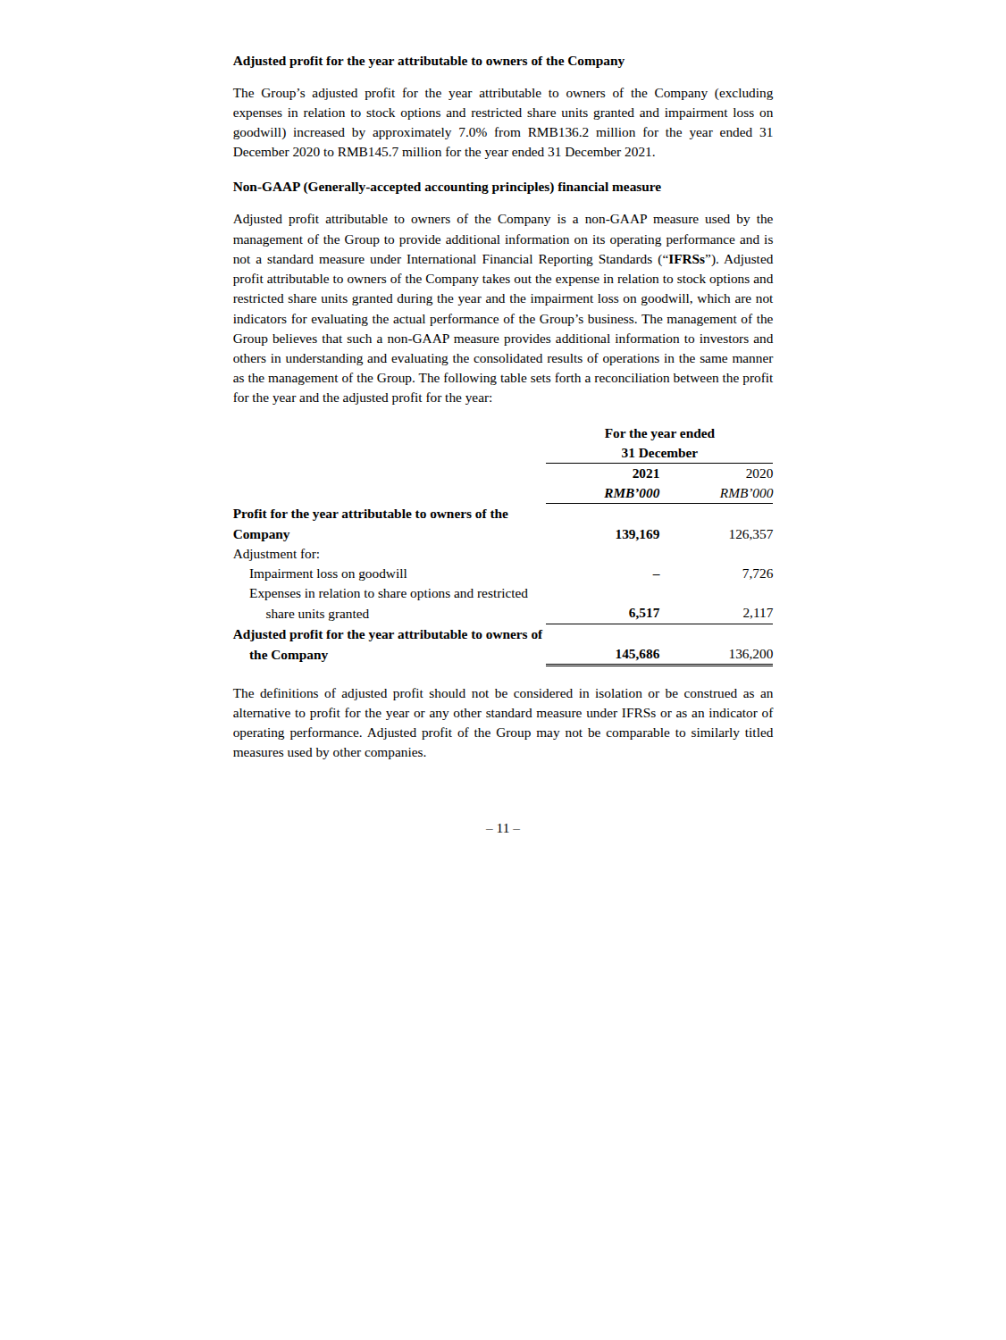Adjusted profit for the year attributable to owners of the Company
The Group’s adjusted profit for the year attributable to owners of the Company (excluding expenses in relation to stock options and restricted share units granted and impairment loss on goodwill) increased by approximately 7.0% from RMB136.2 million for the year ended 31 December 2020 to RMB145.7 million for the year ended 31 December 2021.
Non-GAAP (Generally-accepted accounting principles) financial measure
Adjusted profit attributable to owners of the Company is a non-GAAP measure used by the management of the Group to provide additional information on its operating performance and is not a standard measure under International Financial Reporting Standards (“IFRSs”). Adjusted profit attributable to owners of the Company takes out the expense in relation to stock options and restricted share units granted during the year and the impairment loss on goodwill, which are not indicators for evaluating the actual performance of the Group’s business. The management of the Group believes that such a non-GAAP measure provides additional information to investors and others in understanding and evaluating the consolidated results of operations in the same manner as the management of the Group. The following table sets forth a reconciliation between the profit for the year and the adjusted profit for the year:
| | For the year ended |
| | 31 December |
| | 2021 | 2020 |
| | RMB’000 | RMB’000 |
| Profit for the year attributable to owners of the Company | 139,169 | 126,357 |
| Adjustment for: | | |
| Impairment loss on goodwill | – | 7,726 |
| Expenses in relation to share options and restricted | | |
| share units granted | 6,517 | 2,117 |
| Adjusted profit for the year attributable to owners of | | |
| the Company | 145,686 | 136,200 |
The definitions of adjusted profit should not be considered in isolation or be construed as an alternative to profit for the year or any other standard measure under IFRSs or as an indicator of operating performance. Adjusted profit of the Group may not be comparable to similarly titled measures used by other companies.
– 11 –